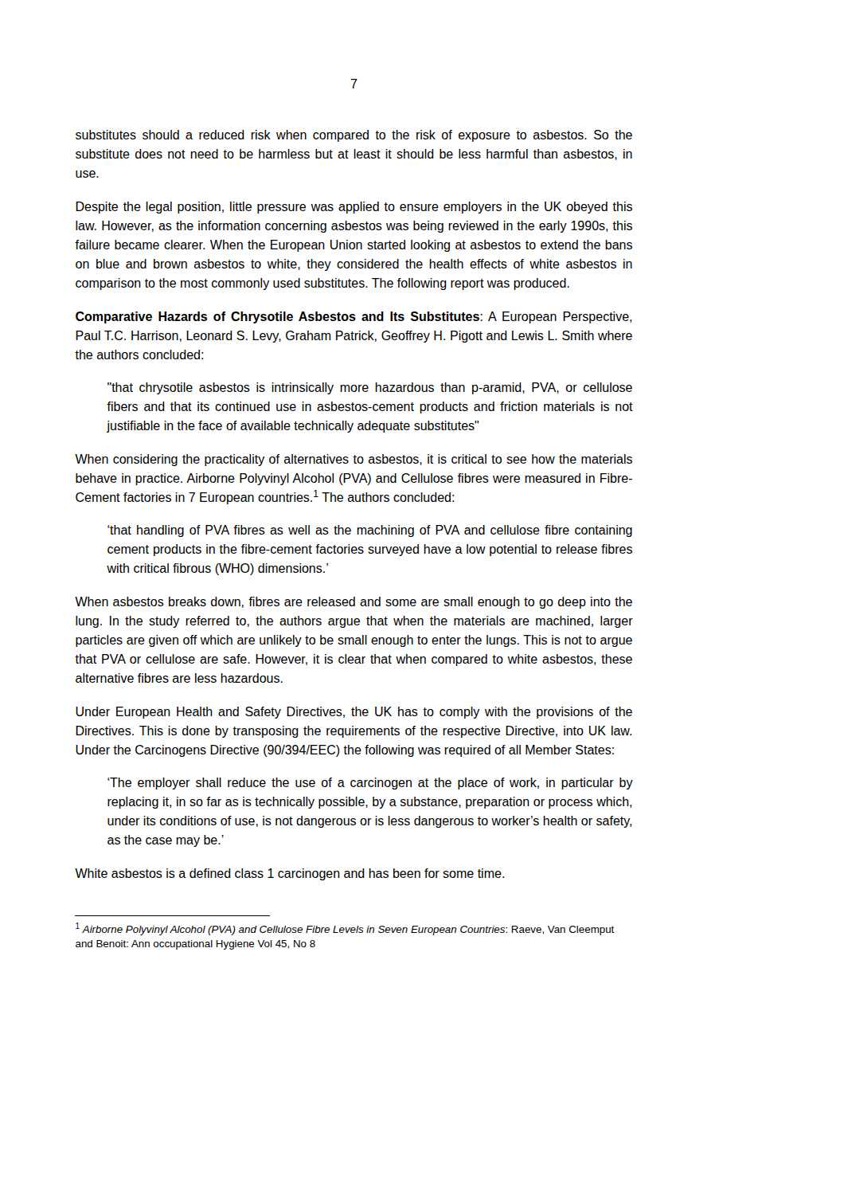7
substitutes should a reduced risk when compared to the risk of exposure to asbestos. So the substitute does not need to be harmless but at least it should be less harmful than asbestos, in use.
Despite the legal position, little pressure was applied to ensure employers in the UK obeyed this law. However, as the information concerning asbestos was being reviewed in the early 1990s, this failure became clearer. When the European Union started looking at asbestos to extend the bans on blue and brown asbestos to white, they considered the health effects of white asbestos in comparison to the most commonly used substitutes. The following report was produced.
Comparative Hazards of Chrysotile Asbestos and Its Substitutes: A European Perspective, Paul T.C. Harrison, Leonard S. Levy, Graham Patrick, Geoffrey H. Pigott and Lewis L. Smith where the authors concluded:
"that chrysotile asbestos is intrinsically more hazardous than p-aramid, PVA, or cellulose fibers and that its continued use in asbestos-cement products and friction materials is not justifiable in the face of available technically adequate substitutes"
When considering the practicality of alternatives to asbestos, it is critical to see how the materials behave in practice. Airborne Polyvinyl Alcohol (PVA) and Cellulose fibres were measured in Fibre-Cement factories in 7 European countries.1 The authors concluded:
‘that handling of PVA fibres as well as the machining of PVA and cellulose fibre containing cement products in the fibre-cement factories surveyed have a low potential to release fibres with critical fibrous (WHO) dimensions.’
When asbestos breaks down, fibres are released and some are small enough to go deep into the lung. In the study referred to, the authors argue that when the materials are machined, larger particles are given off which are unlikely to be small enough to enter the lungs. This is not to argue that PVA or cellulose are safe. However, it is clear that when compared to white asbestos, these alternative fibres are less hazardous.
Under European Health and Safety Directives, the UK has to comply with the provisions of the Directives. This is done by transposing the requirements of the respective Directive, into UK law. Under the Carcinogens Directive (90/394/EEC) the following was required of all Member States:
‘The employer shall reduce the use of a carcinogen at the place of work, in particular by replacing it, in so far as is technically possible, by a substance, preparation or process which, under its conditions of use, is not dangerous or is less dangerous to worker’s health or safety, as the case may be.’
White asbestos is a defined class 1 carcinogen and has been for some time.
1 Airborne Polyvinyl Alcohol (PVA) and Cellulose Fibre Levels in Seven European Countries: Raeve, Van Cleemput and Benoit: Ann occupational Hygiene Vol 45, No 8